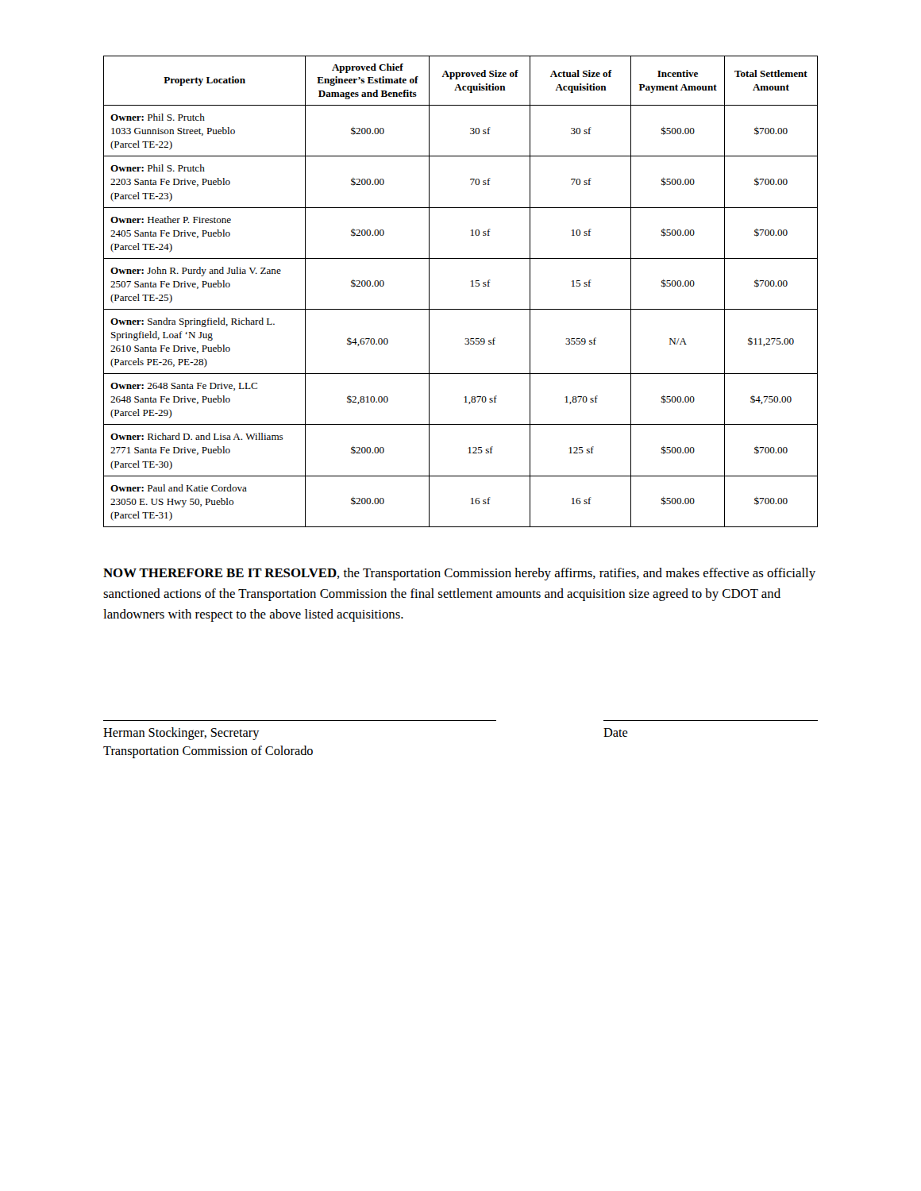| Property Location | Approved Chief Engineer’s Estimate of Damages and Benefits | Approved Size of Acquisition | Actual Size of Acquisition | Incentive Payment Amount | Total Settlement Amount |
| --- | --- | --- | --- | --- | --- |
| Owner: Phil S. Prutch 1033 Gunnison Street, Pueblo (Parcel TE-22) | $200.00 | 30 sf | 30 sf | $500.00 | $700.00 |
| Owner: Phil S. Prutch 2203 Santa Fe Drive, Pueblo (Parcel TE-23) | $200.00 | 70 sf | 70 sf | $500.00 | $700.00 |
| Owner: Heather P. Firestone 2405 Santa Fe Drive, Pueblo (Parcel TE-24) | $200.00 | 10 sf | 10 sf | $500.00 | $700.00 |
| Owner: John R. Purdy and Julia V. Zane 2507 Santa Fe Drive, Pueblo (Parcel TE-25) | $200.00 | 15 sf | 15 sf | $500.00 | $700.00 |
| Owner: Sandra Springfield, Richard L. Springfield, Loaf ‘N Jug 2610 Santa Fe Drive, Pueblo (Parcels PE-26, PE-28) | $4,670.00 | 3559 sf | 3559 sf | N/A | $11,275.00 |
| Owner: 2648 Santa Fe Drive, LLC 2648 Santa Fe Drive, Pueblo (Parcel PE-29) | $2,810.00 | 1,870 sf | 1,870 sf | $500.00 | $4,750.00 |
| Owner: Richard D. and Lisa A. Williams 2771 Santa Fe Drive, Pueblo (Parcel TE-30) | $200.00 | 125 sf | 125 sf | $500.00 | $700.00 |
| Owner: Paul and Katie Cordova 23050 E. US Hwy 50, Pueblo (Parcel TE-31) | $200.00 | 16 sf | 16 sf | $500.00 | $700.00 |
NOW THEREFORE BE IT RESOLVED, the Transportation Commission hereby affirms, ratifies, and makes effective as officially sanctioned actions of the Transportation Commission the final settlement amounts and acquisition size agreed to by CDOT and landowners with respect to the above listed acquisitions.
Herman Stockinger, Secretary
Transportation Commission of Colorado
Date